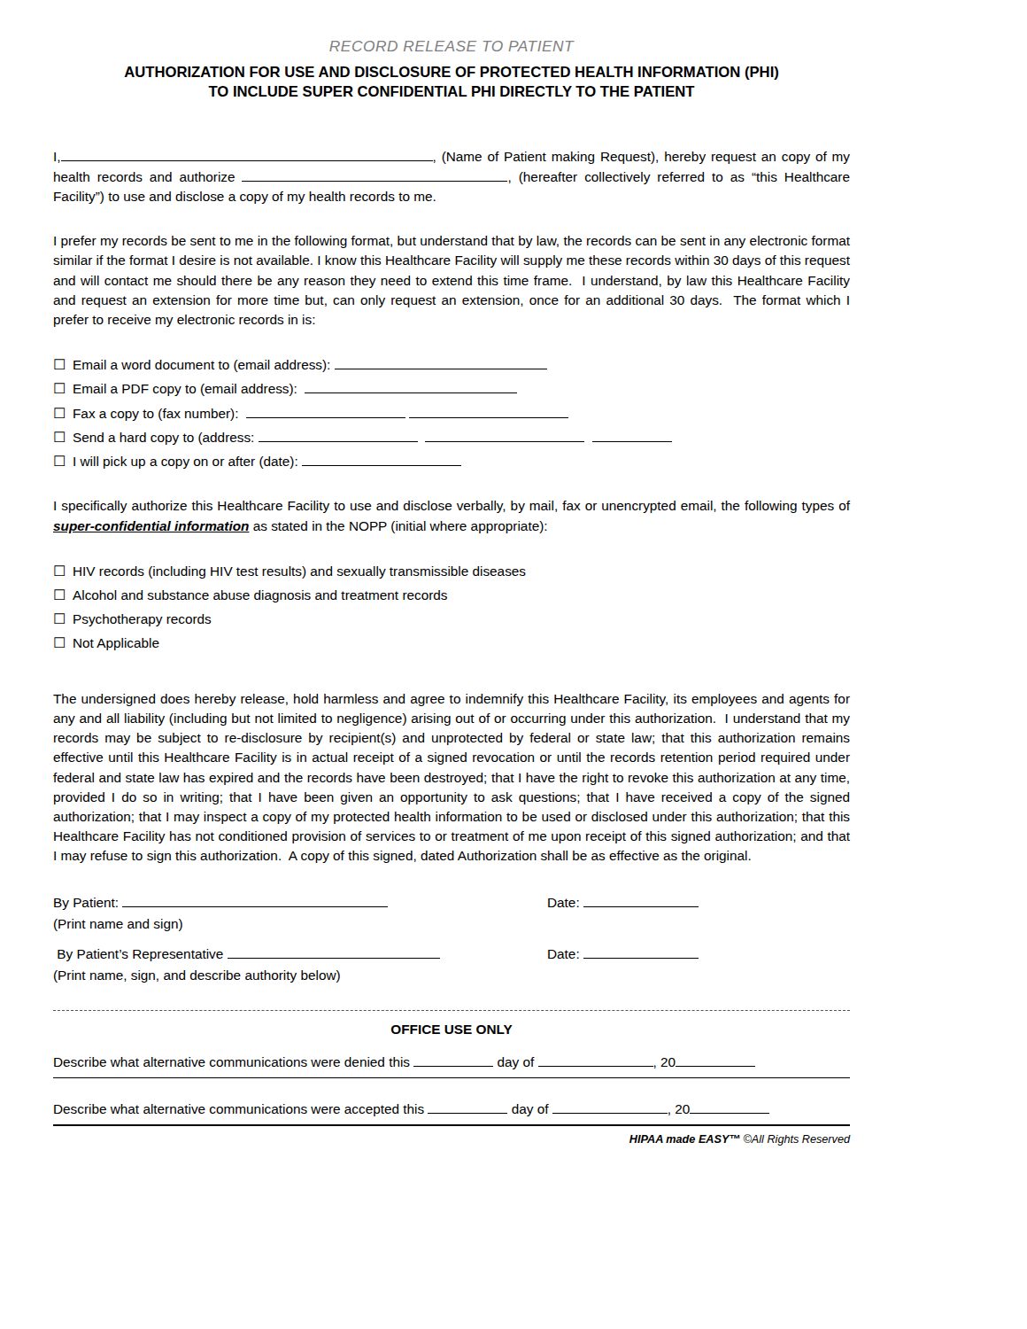RECORD RELEASE TO PATIENT
AUTHORIZATION FOR USE AND DISCLOSURE OF PROTECTED HEALTH INFORMATION (PHI)
TO INCLUDE SUPER CONFIDENTIAL PHI DIRECTLY TO THE PATIENT
I, , (Name of Patient making Request), hereby request an copy of my health records and authorize , (hereafter collectively referred to as “this Healthcare Facility”) to use and disclose a copy of my health records to me.
I prefer my records be sent to me in the following format, but understand that by law, the records can be sent in any electronic format similar if the format I desire is not available. I know this Healthcare Facility will supply me these records within 30 days of this request and will contact me should there be any reason they need to extend this time frame. I understand, by law this Healthcare Facility and request an extension for more time but, can only request an extension, once for an additional 30 days. The format which I prefer to receive my electronic records in is:
Email a word document to (email address):
Email a PDF copy to (email address):
Fax a copy to (fax number):
Send a hard copy to (address:
I will pick up a copy on or after (date):
I specifically authorize this Healthcare Facility to use and disclose verbally, by mail, fax or unencrypted email, the following types of super-confidential information as stated in the NOPP (initial where appropriate):
HIV records (including HIV test results) and sexually transmissible diseases
Alcohol and substance abuse diagnosis and treatment records
Psychotherapy records
Not Applicable
The undersigned does hereby release, hold harmless and agree to indemnify this Healthcare Facility, its employees and agents for any and all liability (including but not limited to negligence) arising out of or occurring under this authorization. I understand that my records may be subject to re-disclosure by recipient(s) and unprotected by federal or state law; that this authorization remains effective until this Healthcare Facility is in actual receipt of a signed revocation or until the records retention period required under federal and state law has expired and the records have been destroyed; that I have the right to revoke this authorization at any time, provided I do so in writing; that I have been given an opportunity to ask questions; that I have received a copy of the signed authorization; that I may inspect a copy of my protected health information to be used or disclosed under this authorization; that this Healthcare Facility has not conditioned provision of services to or treatment of me upon receipt of this signed authorization; and that I may refuse to sign this authorization. A copy of this signed, dated Authorization shall be as effective as the original.
By Patient:
Date:
(Print name and sign)
By Patient’s Representative
Date:
(Print name, sign, and describe authority below)
OFFICE USE ONLY
Describe what alternative communications were denied this day of , 20
Describe what alternative communications were accepted this day of , 20
HIPAA made EASY™ ©All Rights Reserved